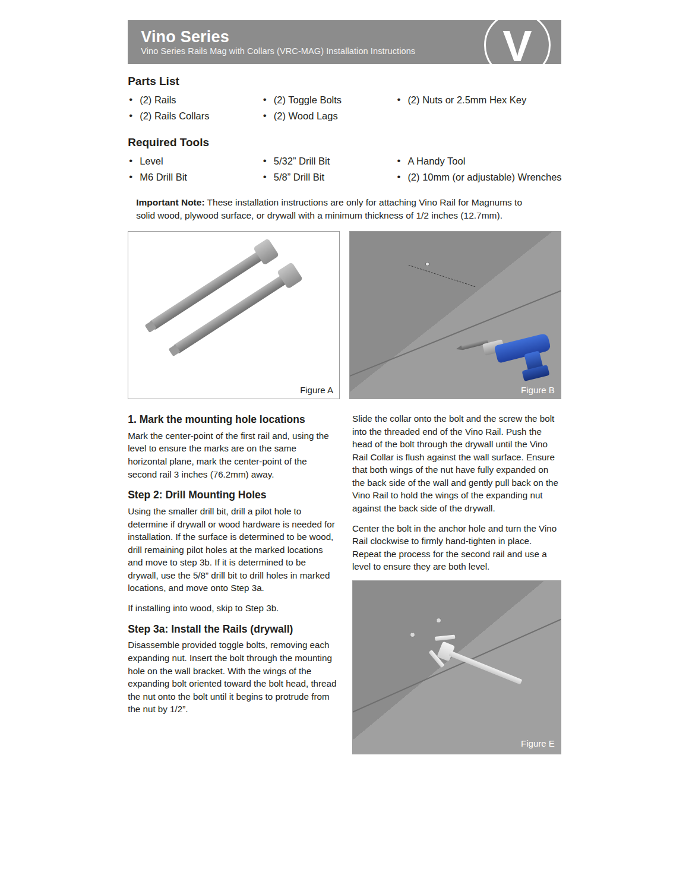Vino Series
Vino Series Rails Mag with Collars (VRC-MAG) Installation Instructions
Parts List
(2) Rails
(2) Rails Collars
(2) Toggle Bolts
(2) Wood Lags
(2) Nuts or 2.5mm Hex Key
Required Tools
Level
M6 Drill Bit
5/32” Drill Bit
5/8” Drill Bit
A Handy Tool
(2) 10mm (or adjustable) Wrenches
Important Note: These installation instructions are only for attaching Vino Rail for Magnums to solid wood, plywood surface, or drywall with a minimum thickness of 1/2 inches (12.7mm).
Figure A
Figure B
1. Mark the mounting hole locations
Mark the center-point of the first rail and, using the level to ensure the marks are on the same horizontal plane, mark the center-point of the second rail 3 inches (76.2mm) away.
Step 2: Drill Mounting Holes
Using the smaller drill bit, drill a pilot hole to determine if drywall or wood hardware is needed for installation. If the surface is determined to be wood, drill remaining pilot holes at the marked locations and move to step 3b. If it is determined to be drywall, use the 5/8” drill bit to drill holes in marked locations, and move onto Step 3a.
If installing into wood, skip to Step 3b.
Step 3a: Install the Rails (drywall)
Disassemble provided toggle bolts, removing each expanding nut. Insert the bolt through the mounting hole on the wall bracket. With the wings of the expanding bolt oriented toward the bolt head, thread the nut onto the bolt until it begins to protrude from the nut by 1/2”.
Slide the collar onto the bolt and the screw the bolt into the threaded end of the Vino Rail. Push the head of the bolt through the drywall until the Vino Rail Collar is flush against the wall surface. Ensure that both wings of the nut have fully expanded on the back side of the wall and gently pull back on the Vino Rail to hold the wings of the expanding nut against the back side of the drywall.
Center the bolt in the anchor hole and turn the Vino Rail clockwise to firmly hand-tighten in place. Repeat the process for the second rail and use a level to ensure they are both level.
Figure E